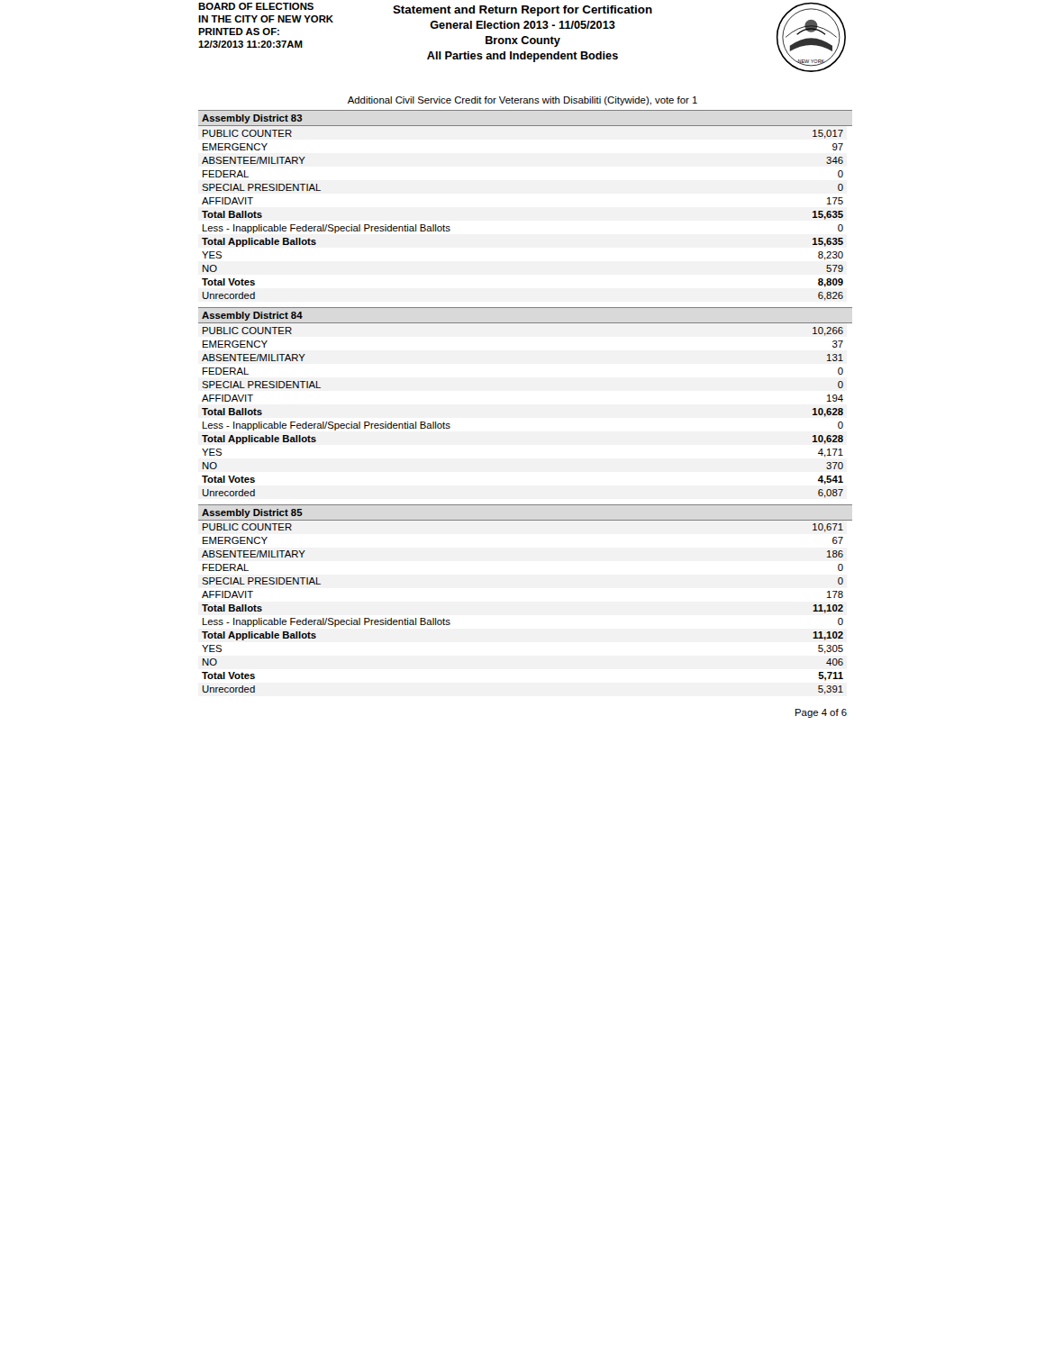BOARD OF ELECTIONS
IN THE CITY OF NEW YORK
PRINTED AS OF:
12/3/2013 11:20:37AM
Statement and Return Report for Certification
General Election 2013 - 11/05/2013
Bronx County
All Parties and Independent Bodies
NEW YORK
Additional Civil Service Credit for Veterans with Disabiliti (Citywide), vote for 1
Assembly District 83
| PUBLIC COUNTER | 15,017 |
| EMERGENCY | 97 |
| ABSENTEE/MILITARY | 346 |
| FEDERAL | 0 |
| SPECIAL PRESIDENTIAL | 0 |
| AFFIDAVIT | 175 |
| Total Ballots | 15,635 |
| Less - Inapplicable Federal/Special Presidential Ballots | 0 |
| Total Applicable Ballots | 15,635 |
| YES | 8,230 |
| NO | 579 |
| Total Votes | 8,809 |
| Unrecorded | 6,826 |
Assembly District 84
| PUBLIC COUNTER | 10,266 |
| EMERGENCY | 37 |
| ABSENTEE/MILITARY | 131 |
| FEDERAL | 0 |
| SPECIAL PRESIDENTIAL | 0 |
| AFFIDAVIT | 194 |
| Total Ballots | 10,628 |
| Less - Inapplicable Federal/Special Presidential Ballots | 0 |
| Total Applicable Ballots | 10,628 |
| YES | 4,171 |
| NO | 370 |
| Total Votes | 4,541 |
| Unrecorded | 6,087 |
Assembly District 85
| PUBLIC COUNTER | 10,671 |
| EMERGENCY | 67 |
| ABSENTEE/MILITARY | 186 |
| FEDERAL | 0 |
| SPECIAL PRESIDENTIAL | 0 |
| AFFIDAVIT | 178 |
| Total Ballots | 11,102 |
| Less - Inapplicable Federal/Special Presidential Ballots | 0 |
| Total Applicable Ballots | 11,102 |
| YES | 5,305 |
| NO | 406 |
| Total Votes | 5,711 |
| Unrecorded | 5,391 |
Page 4 of 6